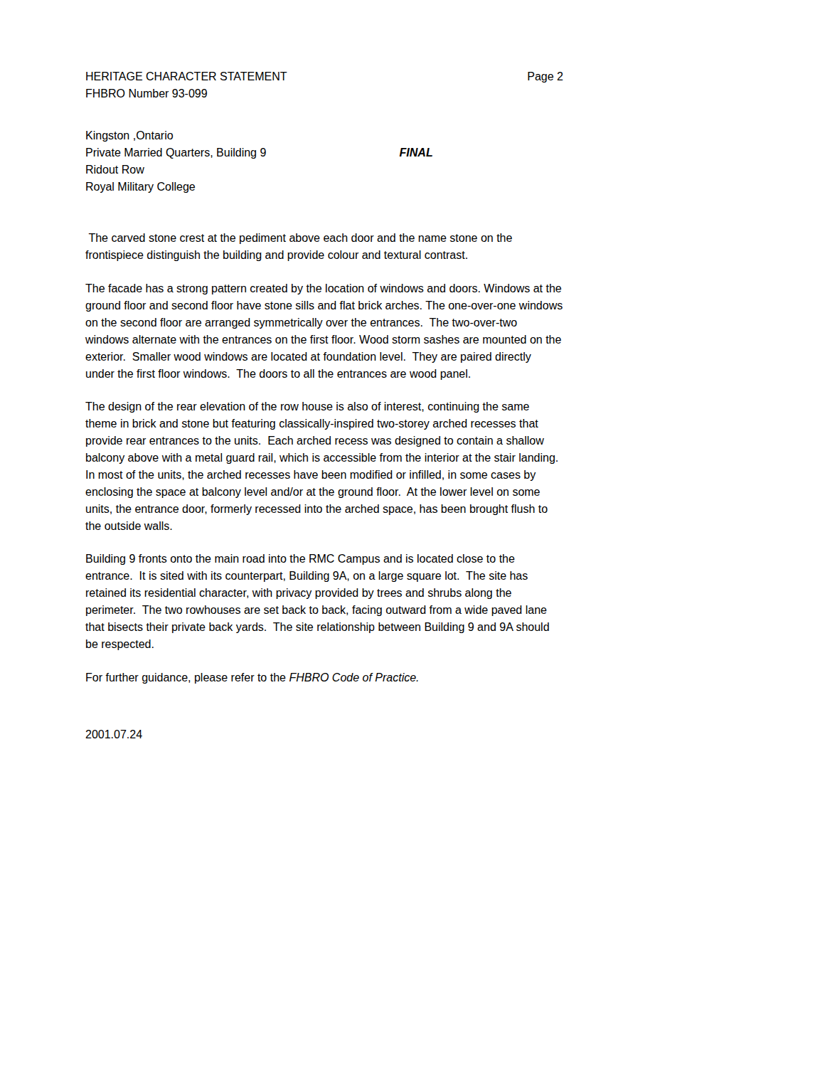HERITAGE CHARACTER STATEMENT
FHBRO Number 93-099
Page 2
Kingston ,Ontario
Private Married Quarters, Building 9
Ridout Row
Royal Military College FINAL
The carved stone crest at the pediment above each door and the name stone on the frontispiece distinguish the building and provide colour and textural contrast.
The facade has a strong pattern created by the location of windows and doors. Windows at the ground floor and second floor have stone sills and flat brick arches. The one-over-one windows on the second floor are arranged symmetrically over the entrances. The two-over-two windows alternate with the entrances on the first floor. Wood storm sashes are mounted on the exterior. Smaller wood windows are located at foundation level. They are paired directly under the first floor windows. The doors to all the entrances are wood panel.
The design of the rear elevation of the row house is also of interest, continuing the same theme in brick and stone but featuring classically-inspired two-storey arched recesses that provide rear entrances to the units. Each arched recess was designed to contain a shallow balcony above with a metal guard rail, which is accessible from the interior at the stair landing. In most of the units, the arched recesses have been modified or infilled, in some cases by enclosing the space at balcony level and/or at the ground floor. At the lower level on some units, the entrance door, formerly recessed into the arched space, has been brought flush to the outside walls.
Building 9 fronts onto the main road into the RMC Campus and is located close to the entrance. It is sited with its counterpart, Building 9A, on a large square lot. The site has retained its residential character, with privacy provided by trees and shrubs along the perimeter. The two rowhouses are set back to back, facing outward from a wide paved lane that bisects their private back yards. The site relationship between Building 9 and 9A should be respected.
For further guidance, please refer to the FHBRO Code of Practice.
2001.07.24